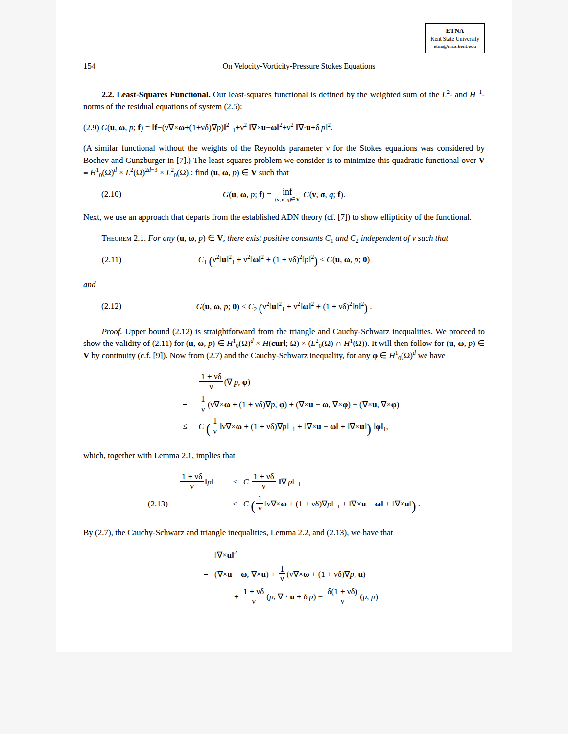ETNA
Kent State University
etna@mcs.kent.edu
154 On Velocity-Vorticity-Pressure Stokes Equations
2.2. Least-Squares Functional. Our least-squares functional is defined by the weighted sum of the L2- and H−1-norms of the residual equations of system (2.5):
(2.9) G(u, ω, p; f) = ‖f−(ν∇×ω+(1+νδ)∇p)‖2−1+ν2 ‖∇×u−ω‖2+ν2 ‖∇·u+δ p‖2.
(A similar functional without the weights of the Reynolds parameter ν for the Stokes equations was considered by Bochev and Gunzburger in [7].) The least-squares problem we consider is to minimize this quadratic functional over V ≡ H10(Ω)d × L2(Ω)2d−3 × L20(Ω) : find (u, ω, p) ∈ V such that
(2.10)
G(u, ω, p; f) = inf(v, σ, q)∈V G(v, σ, q; f).
(2.10)
Next, we use an approach that departs from the established ADN theory (cf. [7]) to show ellipticity of the functional.
Theorem 2.1. For any (u, ω, p) ∈ V, there exist positive constants C1 and C2 independent of ν such that
(2.11)
C1 (ν2‖u‖21 + ν2‖ω‖2 + (1 + νδ)2‖p‖2) ≤ G(u, ω, p; 0)
(2.11)
and
(2.12)
G(u, ω, p; 0) ≤ C2 (ν2‖u‖21 + ν2‖ω‖2 + (1 + νδ)2‖p‖2) .
(2.12)
Proof. Upper bound (2.12) is straightforward from the triangle and Cauchy-Schwarz inequalities. We proceed to show the validity of (2.11) for (u, ω, p) ∈ H10(Ω)d × H(curl; Ω) × (L20(Ω) ∩ H1(Ω)). It will then follow for (u, ω, p) ∈ V by continuity (c.f. [9]). Now from (2.7) and the Cauchy-Schwarz inequality, for any φ ∈ H10(Ω)d we have
| | | 1 + νδ ν (∇ p , φ ) |
| = | | 1 ν (ν∇× ω + (1 + νδ)∇ p , φ ) + (∇× u − ω , ∇× φ ) − (∇× u , ∇× φ ) |
| ≤ | | C ( 1 ν ‖ν∇× ω + (1 + νδ)∇ p ‖ −1 + ‖∇× u − ω ‖ + ‖∇× u ‖ ) ‖ φ ‖ 1 , |
which, together with Lemma 2.1, implies that
| | 1 + νδ ν ‖ p ‖ | ≤ | C 1 + νδ ν ‖∇ p ‖ −1 |
| (2.13) | | ≤ | C ( 1 ν ‖ν∇× ω + (1 + νδ)∇ p ‖ −1 + ‖∇× u − ω ‖ + ‖∇× u ‖ ) . |
By (2.7), the Cauchy-Schwarz and triangle inequalities, Lemma 2.2, and (2.13), we have that
| | ‖∇× u ‖ 2 |
| = | (∇× u − ω , ∇× u ) + 1 ν (ν∇× ω + (1 + νδ)∇ p , u ) |
| | + 1 + νδ ν ( p , ∇ · u + δ p ) − δ(1 + νδ) ν ( p , p ) |